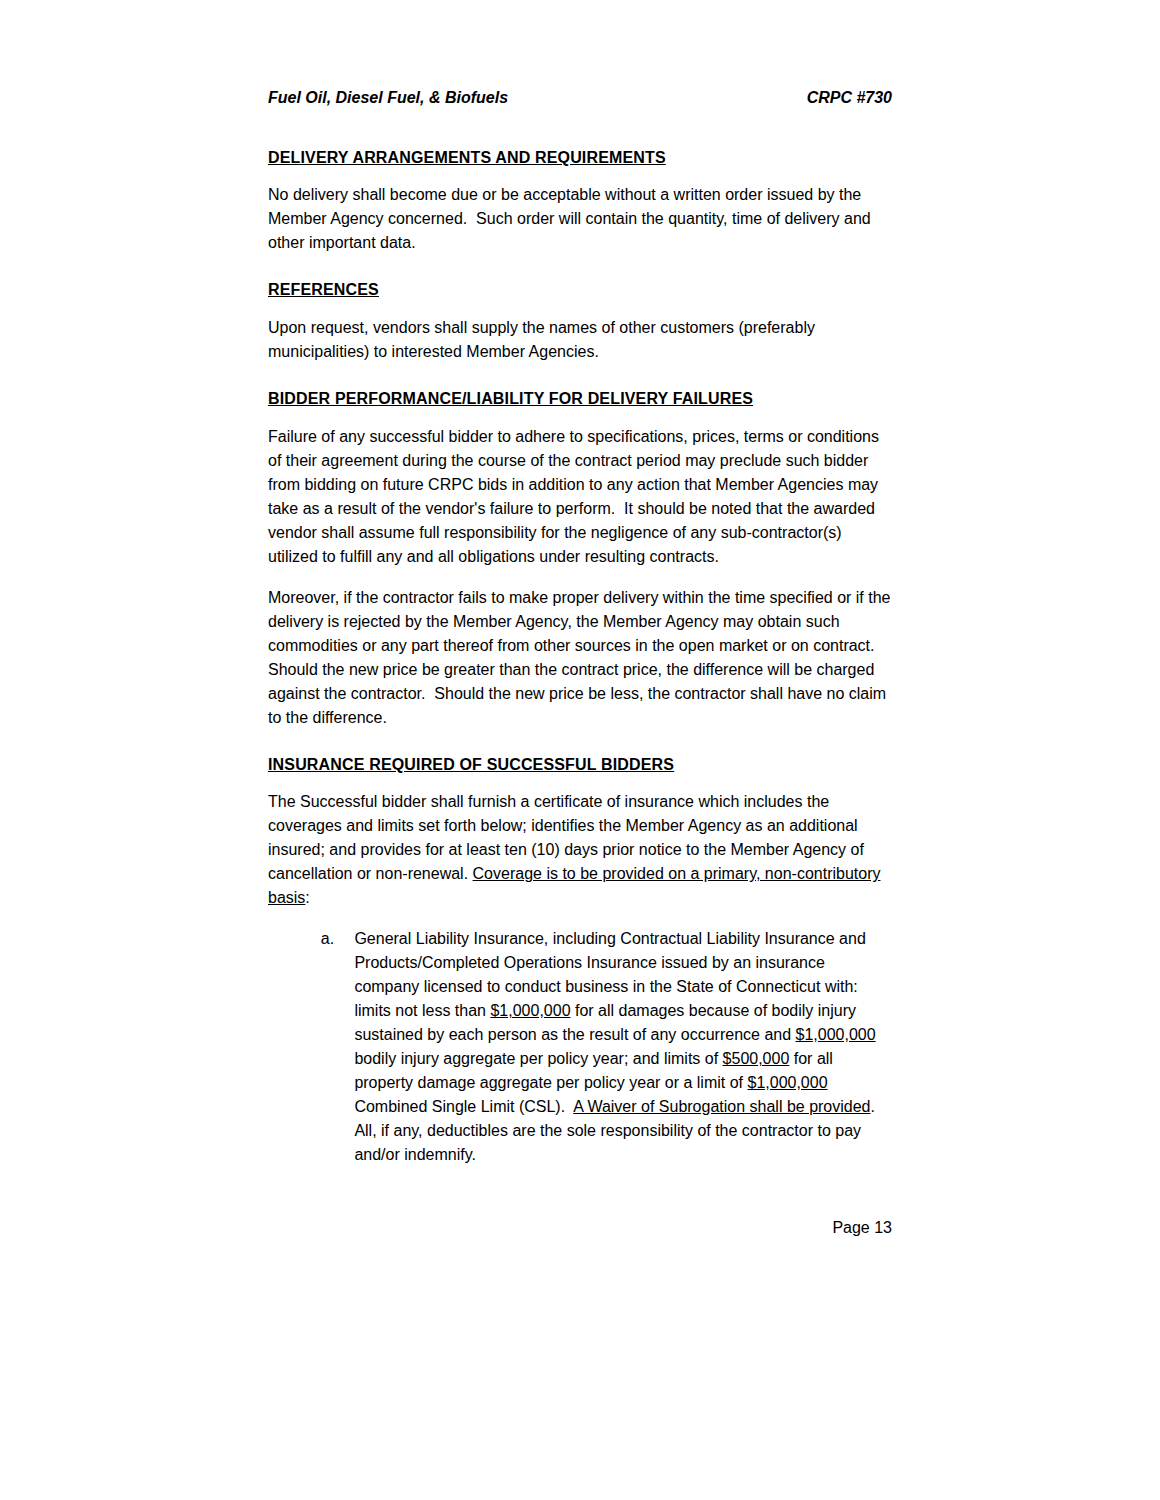Fuel Oil, Diesel Fuel, & Biofuels CRPC #730
DELIVERY ARRANGEMENTS AND REQUIREMENTS
No delivery shall become due or be acceptable without a written order issued by the Member Agency concerned. Such order will contain the quantity, time of delivery and other important data.
REFERENCES
Upon request, vendors shall supply the names of other customers (preferably municipalities) to interested Member Agencies.
BIDDER PERFORMANCE/LIABILITY FOR DELIVERY FAILURES
Failure of any successful bidder to adhere to specifications, prices, terms or conditions of their agreement during the course of the contract period may preclude such bidder from bidding on future CRPC bids in addition to any action that Member Agencies may take as a result of the vendor's failure to perform. It should be noted that the awarded vendor shall assume full responsibility for the negligence of any sub-contractor(s) utilized to fulfill any and all obligations under resulting contracts.
Moreover, if the contractor fails to make proper delivery within the time specified or if the delivery is rejected by the Member Agency, the Member Agency may obtain such commodities or any part thereof from other sources in the open market or on contract. Should the new price be greater than the contract price, the difference will be charged against the contractor. Should the new price be less, the contractor shall have no claim to the difference.
INSURANCE REQUIRED OF SUCCESSFUL BIDDERS
The Successful bidder shall furnish a certificate of insurance which includes the coverages and limits set forth below; identifies the Member Agency as an additional insured; and provides for at least ten (10) days prior notice to the Member Agency of cancellation or non-renewal. Coverage is to be provided on a primary, non-contributory basis:
a. General Liability Insurance, including Contractual Liability Insurance and Products/Completed Operations Insurance issued by an insurance company licensed to conduct business in the State of Connecticut with: limits not less than $1,000,000 for all damages because of bodily injury sustained by each person as the result of any occurrence and $1,000,000 bodily injury aggregate per policy year; and limits of $500,000 for all property damage aggregate per policy year or a limit of $1,000,000 Combined Single Limit (CSL). A Waiver of Subrogation shall be provided. All, if any, deductibles are the sole responsibility of the contractor to pay and/or indemnify.
Page 13